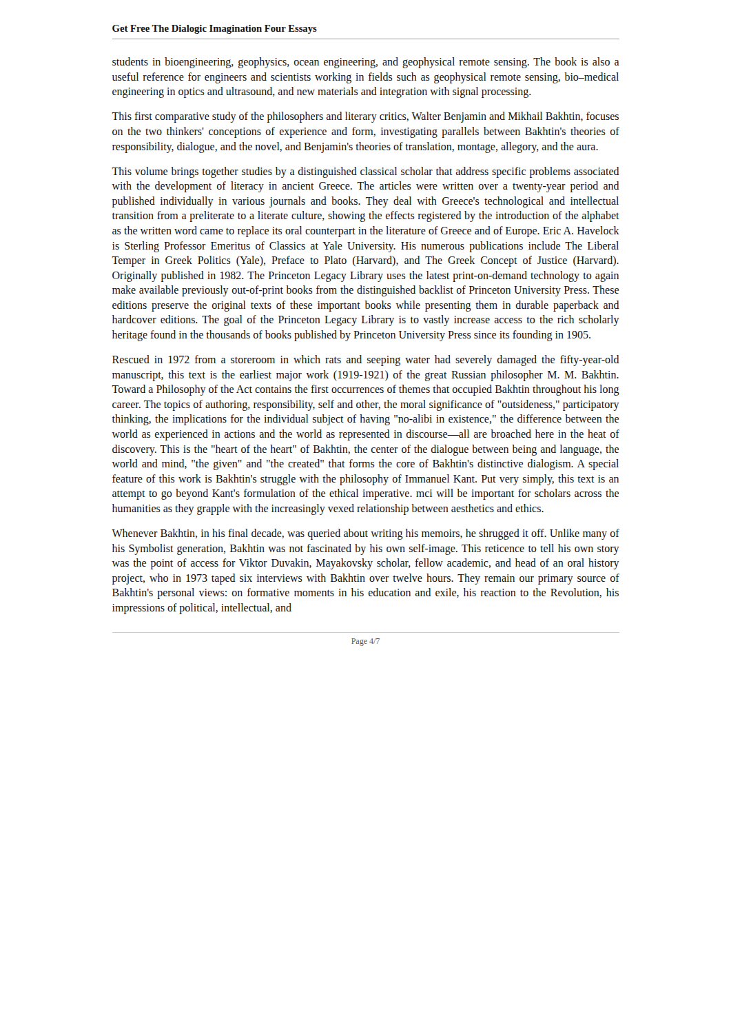Get Free The Dialogic Imagination Four Essays
students in bioengineering, geophysics, ocean engineering, and geophysical remote sensing. The book is also a useful reference for engineers and scientists working in fields such as geophysical remote sensing, bio–medical engineering in optics and ultrasound, and new materials and integration with signal processing.
This first comparative study of the philosophers and literary critics, Walter Benjamin and Mikhail Bakhtin, focuses on the two thinkers' conceptions of experience and form, investigating parallels between Bakhtin's theories of responsibility, dialogue, and the novel, and Benjamin's theories of translation, montage, allegory, and the aura.
This volume brings together studies by a distinguished classical scholar that address specific problems associated with the development of literacy in ancient Greece. The articles were written over a twenty-year period and published individually in various journals and books. They deal with Greece's technological and intellectual transition from a preliterate to a literate culture, showing the effects registered by the introduction of the alphabet as the written word came to replace its oral counterpart in the literature of Greece and of Europe. Eric A. Havelock is Sterling Professor Emeritus of Classics at Yale University. His numerous publications include The Liberal Temper in Greek Politics (Yale), Preface to Plato (Harvard), and The Greek Concept of Justice (Harvard). Originally published in 1982. The Princeton Legacy Library uses the latest print-on-demand technology to again make available previously out-of-print books from the distinguished backlist of Princeton University Press. These editions preserve the original texts of these important books while presenting them in durable paperback and hardcover editions. The goal of the Princeton Legacy Library is to vastly increase access to the rich scholarly heritage found in the thousands of books published by Princeton University Press since its founding in 1905.
Rescued in 1972 from a storeroom in which rats and seeping water had severely damaged the fifty-year-old manuscript, this text is the earliest major work (1919-1921) of the great Russian philosopher M. M. Bakhtin. Toward a Philosophy of the Act contains the first occurrences of themes that occupied Bakhtin throughout his long career. The topics of authoring, responsibility, self and other, the moral significance of "outsideness," participatory thinking, the implications for the individual subject of having "no-alibi in existence," the difference between the world as experienced in actions and the world as represented in discourse—all are broached here in the heat of discovery. This is the "heart of the heart" of Bakhtin, the center of the dialogue between being and language, the world and mind, "the given" and "the created" that forms the core of Bakhtin's distinctive dialogism. A special feature of this work is Bakhtin's struggle with the philosophy of Immanuel Kant. Put very simply, this text is an attempt to go beyond Kant's formulation of the ethical imperative. mci will be important for scholars across the humanities as they grapple with the increasingly vexed relationship between aesthetics and ethics.
Whenever Bakhtin, in his final decade, was queried about writing his memoirs, he shrugged it off. Unlike many of his Symbolist generation, Bakhtin was not fascinated by his own self-image. This reticence to tell his own story was the point of access for Viktor Duvakin, Mayakovsky scholar, fellow academic, and head of an oral history project, who in 1973 taped six interviews with Bakhtin over twelve hours. They remain our primary source of Bakhtin's personal views: on formative moments in his education and exile, his reaction to the Revolution, his impressions of political, intellectual, and
Page 4/7